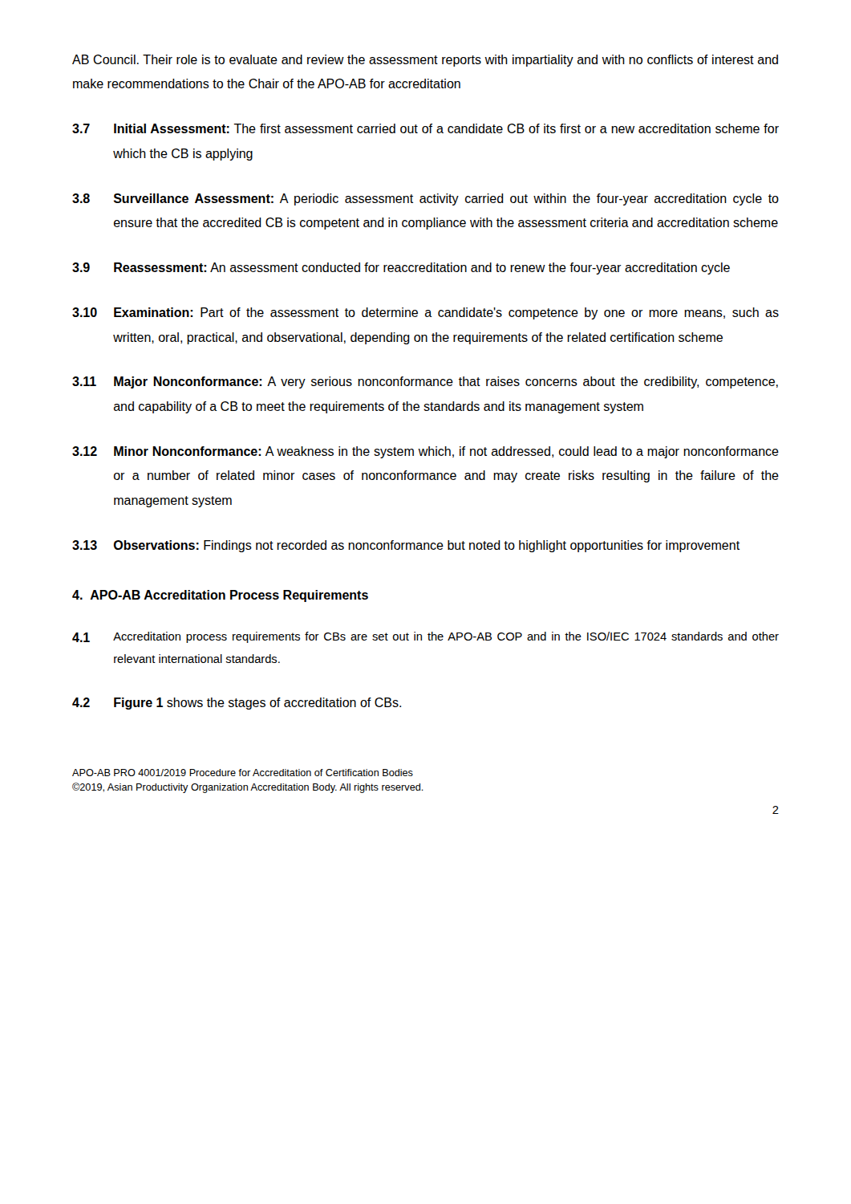AB Council. Their role is to evaluate and review the assessment reports with impartiality and with no conflicts of interest and make recommendations to the Chair of the APO-AB for accreditation
3.7
Initial Assessment: The first assessment carried out of a candidate CB of its first or a new accreditation scheme for which the CB is applying
3.8
Surveillance Assessment: A periodic assessment activity carried out within the four-year accreditation cycle to ensure that the accredited CB is competent and in compliance with the assessment criteria and accreditation scheme
3.9
Reassessment: An assessment conducted for reaccreditation and to renew the four-year accreditation cycle
3.10
Examination: Part of the assessment to determine a candidate's competence by one or more means, such as written, oral, practical, and observational, depending on the requirements of the related certification scheme
3.11
Major Nonconformance: A very serious nonconformance that raises concerns about the credibility, competence, and capability of a CB to meet the requirements of the standards and its management system
3.12
Minor Nonconformance: A weakness in the system which, if not addressed, could lead to a major nonconformance or a number of related minor cases of nonconformance and may create risks resulting in the failure of the management system
3.13
Observations: Findings not recorded as nonconformance but noted to highlight opportunities for improvement
4. APO-AB Accreditation Process Requirements
4.1
Accreditation process requirements for CBs are set out in the APO-AB COP and in the ISO/IEC 17024 standards and other relevant international standards.
4.2
Figure 1 shows the stages of accreditation of CBs.
APO-AB PRO 4001/2019 Procedure for Accreditation of Certification Bodies
©2019, Asian Productivity Organization Accreditation Body. All rights reserved.
2